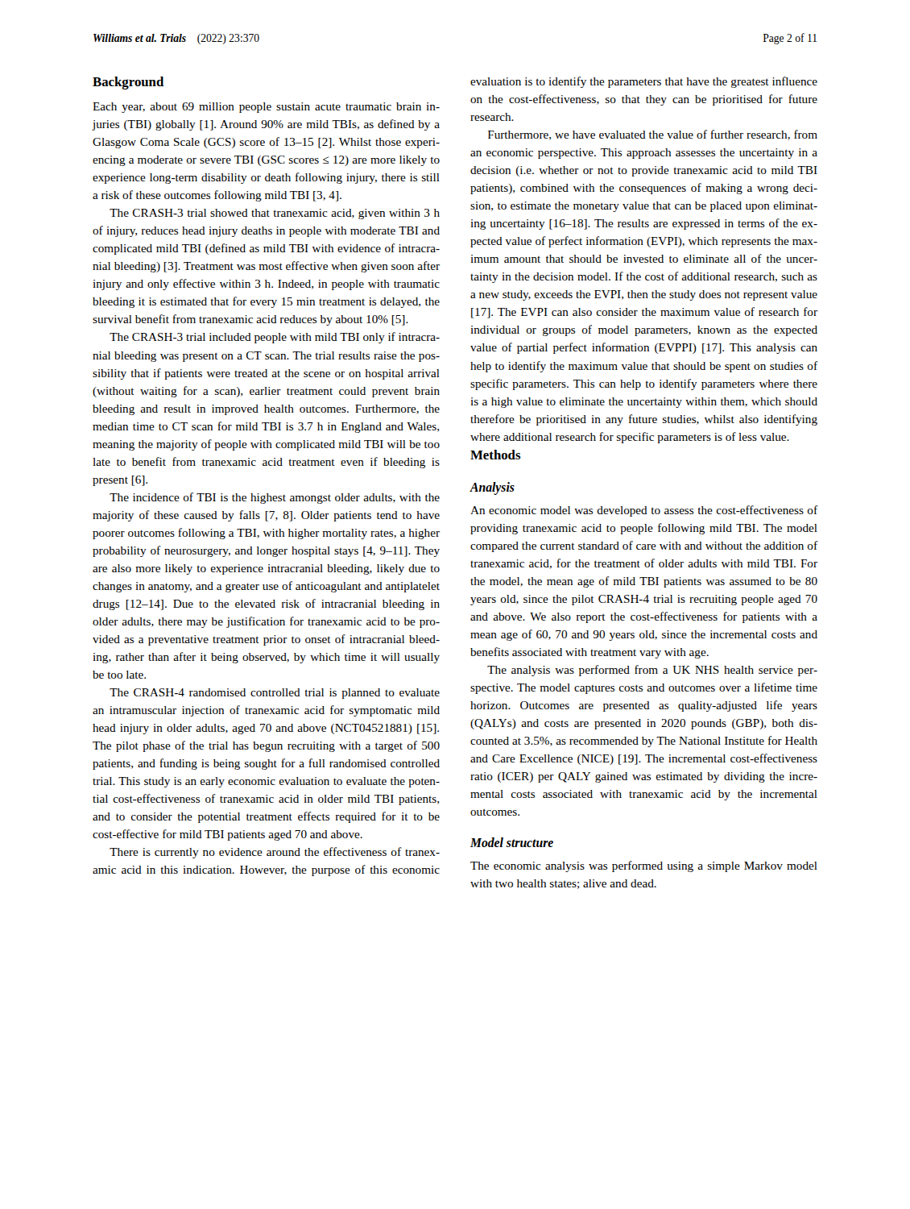Williams et al. Trials (2022) 23:370
Page 2 of 11
Background
Each year, about 69 million people sustain acute traumatic brain injuries (TBI) globally [1]. Around 90% are mild TBIs, as defined by a Glasgow Coma Scale (GCS) score of 13–15 [2]. Whilst those experiencing a moderate or severe TBI (GSC scores ≤ 12) are more likely to experience long-term disability or death following injury, there is still a risk of these outcomes following mild TBI [3, 4].
The CRASH-3 trial showed that tranexamic acid, given within 3 h of injury, reduces head injury deaths in people with moderate TBI and complicated mild TBI (defined as mild TBI with evidence of intracranial bleeding) [3]. Treatment was most effective when given soon after injury and only effective within 3 h. Indeed, in people with traumatic bleeding it is estimated that for every 15 min treatment is delayed, the survival benefit from tranexamic acid reduces by about 10% [5].
The CRASH-3 trial included people with mild TBI only if intracranial bleeding was present on a CT scan. The trial results raise the possibility that if patients were treated at the scene or on hospital arrival (without waiting for a scan), earlier treatment could prevent brain bleeding and result in improved health outcomes. Furthermore, the median time to CT scan for mild TBI is 3.7 h in England and Wales, meaning the majority of people with complicated mild TBI will be too late to benefit from tranexamic acid treatment even if bleeding is present [6].
The incidence of TBI is the highest amongst older adults, with the majority of these caused by falls [7, 8]. Older patients tend to have poorer outcomes following a TBI, with higher mortality rates, a higher probability of neurosurgery, and longer hospital stays [4, 9–11]. They are also more likely to experience intracranial bleeding, likely due to changes in anatomy, and a greater use of anticoagulant and antiplatelet drugs [12–14]. Due to the elevated risk of intracranial bleeding in older adults, there may be justification for tranexamic acid to be provided as a preventative treatment prior to onset of intracranial bleeding, rather than after it being observed, by which time it will usually be too late.
The CRASH-4 randomised controlled trial is planned to evaluate an intramuscular injection of tranexamic acid for symptomatic mild head injury in older adults, aged 70 and above (NCT04521881) [15]. The pilot phase of the trial has begun recruiting with a target of 500 patients, and funding is being sought for a full randomised controlled trial. This study is an early economic evaluation to evaluate the potential cost-effectiveness of tranexamic acid in older mild TBI patients, and to consider the potential treatment effects required for it to be cost-effective for mild TBI patients aged 70 and above.
There is currently no evidence around the effectiveness of tranexamic acid in this indication. However, the purpose of this economic evaluation is to identify the parameters that have the greatest influence on the cost-effectiveness, so that they can be prioritised for future research.
Furthermore, we have evaluated the value of further research, from an economic perspective. This approach assesses the uncertainty in a decision (i.e. whether or not to provide tranexamic acid to mild TBI patients), combined with the consequences of making a wrong decision, to estimate the monetary value that can be placed upon eliminating uncertainty [16–18]. The results are expressed in terms of the expected value of perfect information (EVPI), which represents the maximum amount that should be invested to eliminate all of the uncertainty in the decision model. If the cost of additional research, such as a new study, exceeds the EVPI, then the study does not represent value [17]. The EVPI can also consider the maximum value of research for individual or groups of model parameters, known as the expected value of partial perfect information (EVPPI) [17]. This analysis can help to identify the maximum value that should be spent on studies of specific parameters. This can help to identify parameters where there is a high value to eliminate the uncertainty within them, which should therefore be prioritised in any future studies, whilst also identifying where additional research for specific parameters is of less value.
Methods
Analysis
An economic model was developed to assess the cost-effectiveness of providing tranexamic acid to people following mild TBI. The model compared the current standard of care with and without the addition of tranexamic acid, for the treatment of older adults with mild TBI. For the model, the mean age of mild TBI patients was assumed to be 80 years old, since the pilot CRASH-4 trial is recruiting people aged 70 and above. We also report the cost-effectiveness for patients with a mean age of 60, 70 and 90 years old, since the incremental costs and benefits associated with treatment vary with age.
The analysis was performed from a UK NHS health service perspective. The model captures costs and outcomes over a lifetime time horizon. Outcomes are presented as quality-adjusted life years (QALYs) and costs are presented in 2020 pounds (GBP), both discounted at 3.5%, as recommended by The National Institute for Health and Care Excellence (NICE) [19]. The incremental cost-effectiveness ratio (ICER) per QALY gained was estimated by dividing the incremental costs associated with tranexamic acid by the incremental outcomes.
Model structure
The economic analysis was performed using a simple Markov model with two health states; alive and dead.